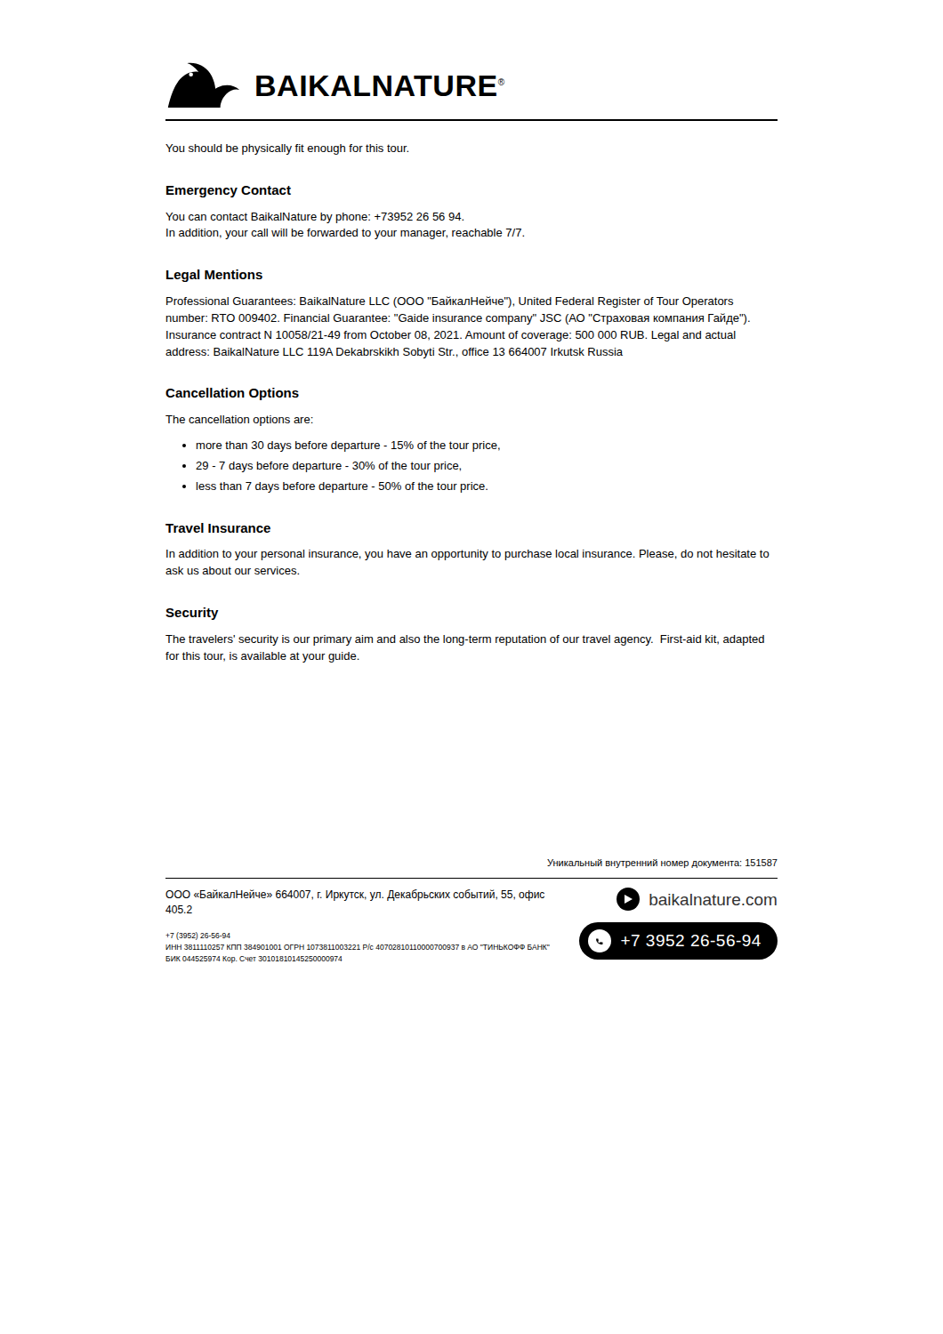BAIKALNATURE®
You should be physically fit enough for this tour.
Emergency Contact
You can contact BaikalNature by phone: +73952 26 56 94. In addition, your call will be forwarded to your manager, reachable 7/7.
Legal Mentions
Professional Guarantees: BaikalNature LLC (ООО "БайкалНейче"), United Federal Register of Tour Operators number: RTO 009402. Financial Guarantee: "Gaide insurance company" JSC (АО "Страховая компания Гайде"). Insurance contract N 10058/21-49 from October 08, 2021. Amount of coverage: 500 000 RUB. Legal and actual address: BaikalNature LLC 119A Dekabrskikh Sobyti Str., office 13 664007 Irkutsk Russia
Cancellation Options
The cancellation options are:
more than 30 days before departure - 15% of the tour price,
29 - 7 days before departure - 30% of the tour price,
less than 7 days before departure - 50% of the tour price.
Travel Insurance
In addition to your personal insurance, you have an opportunity to purchase local insurance. Please, do not hesitate to ask us about our services.
Security
The travelers' security is our primary aim and also the long-term reputation of our travel agency. First-aid kit, adapted for this tour, is available at your guide.
Уникальный внутренний номер документа: 151587
ООО «БайкалНейче» 664007, г. Иркутск, ул. Декабрьских событий, 55, офис 405.2
+7 (3952) 26-56-94
ИНН 3811110257 КПП 384901001 ОГРН 1073811003221 Р/с 40702810110000700937 в АО "ТИНЬКОФФ БАНК"
БИК 044525974 Кор. Счет 30101810145250000974
baikalnature.com
+7 3952 26-56-94